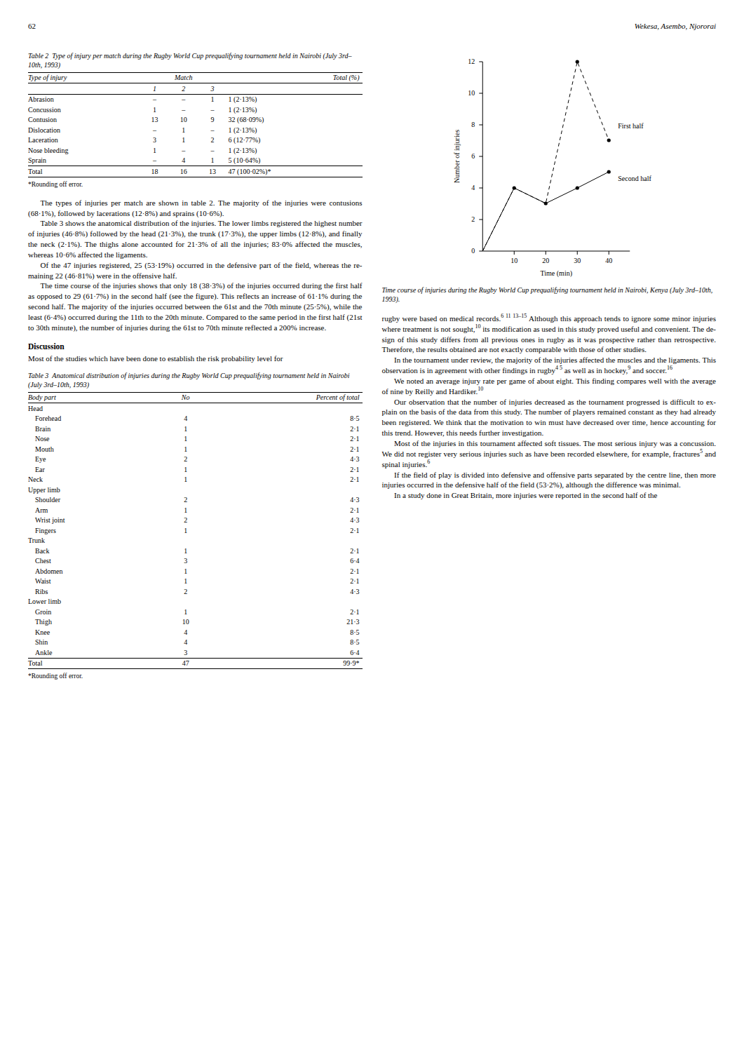62
Wekesa, Asembo, Njororai
Table 2 Type of injury per match during the Rugby World Cup prequalifying tournament held in Nairobi (July 3rd–10th, 1993)
| Type of injury | Match | Total (%) |
| --- | --- | --- |
| | 1 | 2 | 3 | |
| Abrasion | – | – | 1 | 1 (2·13%) |
| Concussion | 1 | – | – | 1 (2·13%) |
| Contusion | 13 | 10 | 9 | 32 (68·09%) |
| Dislocation | – | 1 | – | 1 (2·13%) |
| Laceration | 3 | 1 | 2 | 6 (12·77%) |
| Nose bleeding | 1 | – | – | 1 (2·13%) |
| Sprain | – | 4 | 1 | 5 (10·64%) |
| Total | 18 | 16 | 13 | 47 (100·02%)* |
*Rounding off error.
The types of injuries per match are shown in table 2. The majority of the injuries were contusions (68·1%), followed by lacerations (12·8%) and sprains (10·6%).
Table 3 shows the anatomical distribution of the injuries. The lower limbs registered the highest number of injuries (46·8%) followed by the head (21·3%), the trunk (17·3%), the upper limbs (12·8%), and finally the neck (2·1%). The thighs alone accounted for 21·3% of all the injuries; 83·0% affected the muscles, whereas 10·6% affected the ligaments.
Of the 47 injuries registered, 25 (53·19%) occurred in the defensive part of the field, whereas the remaining 22 (46·81%) were in the offensive half.
The time course of the injuries shows that only 18 (38·3%) of the injuries occurred during the first half as opposed to 29 (61·7%) in the second half (see the figure). This reflects an increase of 61·1% during the second half. The majority of the injuries occurred between the 61st and the 70th minute (25·5%), while the least (6·4%) occurred during the 11th to the 20th minute. Compared to the same period in the first half (21st to 30th minute), the number of injuries during the 61st to 70th minute reflected a 200% increase.
Discussion
Most of the studies which have been done to establish the risk probability level for
Table 3 Anatomical distribution of injuries during the Rugby World Cup prequalifying tournament held in Nairobi (July 3rd–10th, 1993)
| Body part | No | Percent of total |
| --- | --- | --- |
| Head | | |
| Forehead | 4 | 8·5 |
| Brain | 1 | 2·1 |
| Nose | 1 | 2·1 |
| Mouth | 1 | 2·1 |
| Eye | 2 | 4·3 |
| Ear | 1 | 2·1 |
| Neck | 1 | 2·1 |
| Upper limb | | |
| Shoulder | 2 | 4·3 |
| Arm | 1 | 2·1 |
| Wrist joint | 2 | 4·3 |
| Fingers | 1 | 2·1 |
| Trunk | | |
| Back | 1 | 2·1 |
| Chest | 3 | 6·4 |
| Abdomen | 1 | 2·1 |
| Waist | 1 | 2·1 |
| Ribs | 2 | 4·3 |
| Lower limb | | |
| Groin | 1 | 2·1 |
| Thigh | 10 | 21·3 |
| Knee | 4 | 8·5 |
| Shin | 4 | 8·5 |
| Ankle | 3 | 6·4 |
| Total | 47 | 99·9* |
*Rounding off error.
0 2 4 6 8 10 12 Number of injuries 10 20 30 40 Time (min) First half Second half
Time course of injuries during the Rugby World Cup prequalifying tournament held in Nairobi, Kenya (July 3rd–10th, 1993).
rugby were based on medical records.6 11 13–15 Although this approach tends to ignore some minor injuries where treatment is not sought,10 its modification as used in this study proved useful and convenient. The design of this study differs from all previous ones in rugby as it was prospective rather than retrospective. Therefore, the results obtained are not exactly comparable with those of other studies.
In the tournament under review, the majority of the injuries affected the muscles and the ligaments. This observation is in agreement with other findings in rugby4 5 as well as in hockey,9 and soccer.16
We noted an average injury rate per game of about eight. This finding compares well with the average of nine by Reilly and Hardiker.10
Our observation that the number of injuries decreased as the tournament progressed is difficult to explain on the basis of the data from this study. The number of players remained constant as they had already been registered. We think that the motivation to win must have decreased over time, hence accounting for this trend. However, this needs further investigation.
Most of the injuries in this tournament affected soft tissues. The most serious injury was a concussion. We did not register very serious injuries such as have been recorded elsewhere, for example, fractures5 and spinal injuries.6
If the field of play is divided into defensive and offensive parts separated by the centre line, then more injuries occurred in the defensive half of the field (53·2%), although the difference was minimal.
In a study done in Great Britain, more injuries were reported in the second half of the